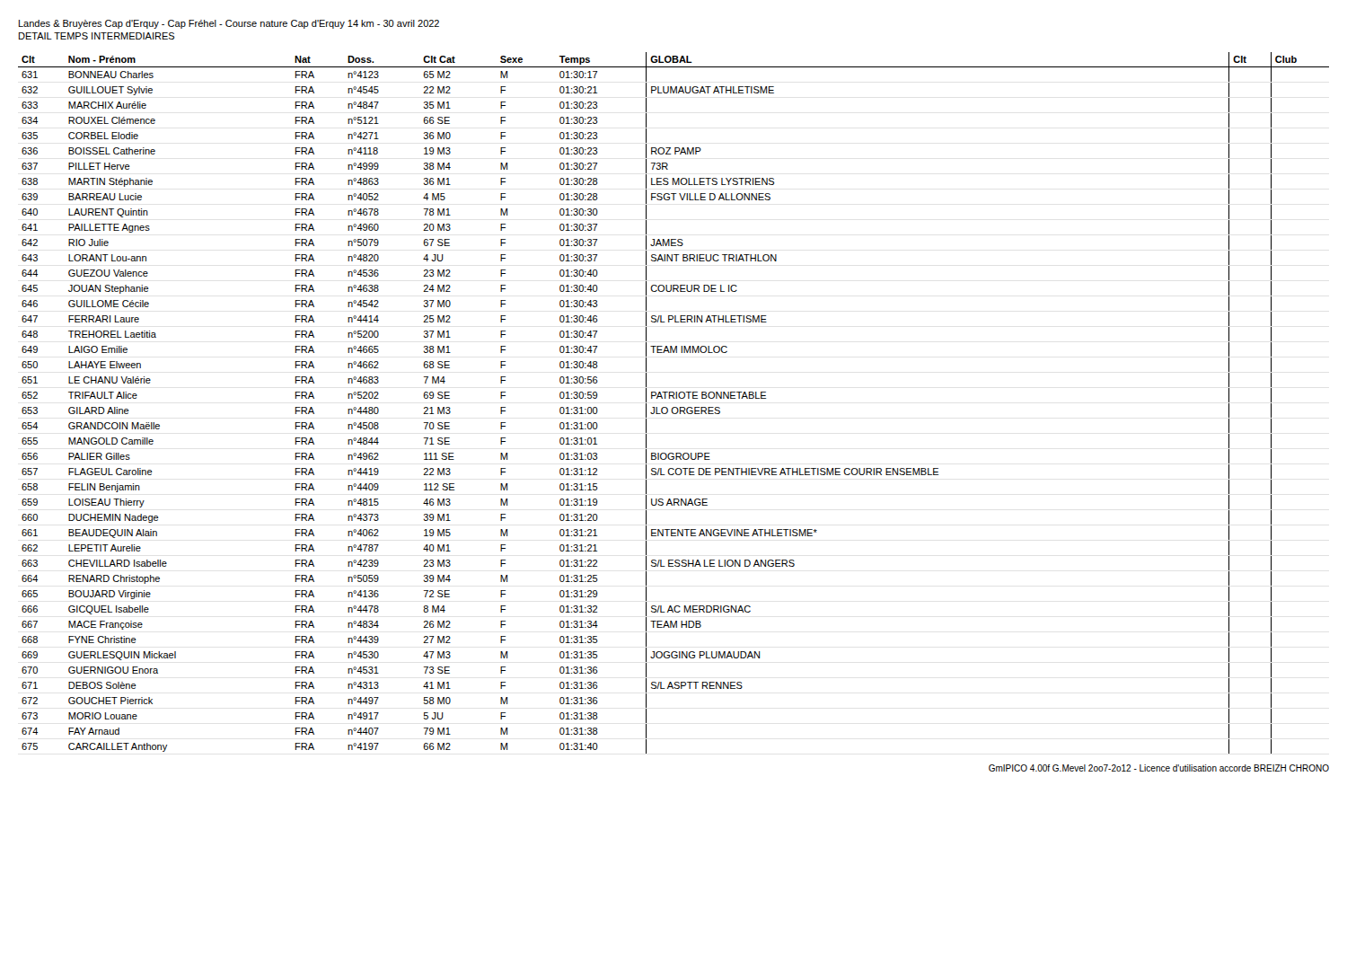Landes & Bruyères Cap d'Erquy - Cap Fréhel - Course nature Cap d'Erquy 14 km - 30 avril 2022
DETAIL TEMPS INTERMEDIAIRES
| Clt | Nom - Prénom | Nat | Doss. | Clt Cat | Sexe | Temps | GLOBAL | Clt | Club |
| --- | --- | --- | --- | --- | --- | --- | --- | --- | --- |
| 631 | BONNEAU Charles | FRA | n°4123 | 65 M2 | M | 01:30:17 | | | |
| 632 | GUILLOUET Sylvie | FRA | n°4545 | 22 M2 | F | 01:30:21 | PLUMAUGAT ATHLETISME | | |
| 633 | MARCHIX Aurélie | FRA | n°4847 | 35 M1 | F | 01:30:23 | | | |
| 634 | ROUXEL Clémence | FRA | n°5121 | 66 SE | F | 01:30:23 | | | |
| 635 | CORBEL Elodie | FRA | n°4271 | 36 M0 | F | 01:30:23 | | | |
| 636 | BOISSEL Catherine | FRA | n°4118 | 19 M3 | F | 01:30:23 | ROZ PAMP | | |
| 637 | PILLET Herve | FRA | n°4999 | 38 M4 | M | 01:30:27 | 73R | | |
| 638 | MARTIN Stéphanie | FRA | n°4863 | 36 M1 | F | 01:30:28 | LES MOLLETS LYSTRIENS | | |
| 639 | BARREAU Lucie | FRA | n°4052 | 4 M5 | F | 01:30:28 | FSGT VILLE D ALLONNES | | |
| 640 | LAURENT Quintin | FRA | n°4678 | 78 M1 | M | 01:30:30 | | | |
| 641 | PAILLETTE Agnes | FRA | n°4960 | 20 M3 | F | 01:30:37 | | | |
| 642 | RIO Julie | FRA | n°5079 | 67 SE | F | 01:30:37 | JAMES | | |
| 643 | LORANT Lou-ann | FRA | n°4820 | 4 JU | F | 01:30:37 | SAINT BRIEUC TRIATHLON | | |
| 644 | GUEZOU Valence | FRA | n°4536 | 23 M2 | F | 01:30:40 | | | |
| 645 | JOUAN Stephanie | FRA | n°4638 | 24 M2 | F | 01:30:40 | COUREUR DE L IC | | |
| 646 | GUILLOME Cécile | FRA | n°4542 | 37 M0 | F | 01:30:43 | | | |
| 647 | FERRARI Laure | FRA | n°4414 | 25 M2 | F | 01:30:46 | S/L PLERIN ATHLETISME | | |
| 648 | TREHOREL Laetitia | FRA | n°5200 | 37 M1 | F | 01:30:47 | | | |
| 649 | LAIGO Emilie | FRA | n°4665 | 38 M1 | F | 01:30:47 | TEAM IMMOLOC | | |
| 650 | LAHAYE Elween | FRA | n°4662 | 68 SE | F | 01:30:48 | | | |
| 651 | LE CHANU Valérie | FRA | n°4683 | 7 M4 | F | 01:30:56 | | | |
| 652 | TRIFAULT Alice | FRA | n°5202 | 69 SE | F | 01:30:59 | PATRIOTE BONNETABLE | | |
| 653 | GILARD Aline | FRA | n°4480 | 21 M3 | F | 01:31:00 | JLO ORGERES | | |
| 654 | GRANDCOIN Maëlle | FRA | n°4508 | 70 SE | F | 01:31:00 | | | |
| 655 | MANGOLD Camille | FRA | n°4844 | 71 SE | F | 01:31:01 | | | |
| 656 | PALIER Gilles | FRA | n°4962 | 111 SE | M | 01:31:03 | BIOGROUPE | | |
| 657 | FLAGEUL Caroline | FRA | n°4419 | 22 M3 | F | 01:31:12 | S/L COTE DE PENTHIEVRE ATHLETISME COURIR ENSEMBLE | | |
| 658 | FELIN Benjamin | FRA | n°4409 | 112 SE | M | 01:31:15 | | | |
| 659 | LOISEAU Thierry | FRA | n°4815 | 46 M3 | M | 01:31:19 | US ARNAGE | | |
| 660 | DUCHEMIN Nadege | FRA | n°4373 | 39 M1 | F | 01:31:20 | | | |
| 661 | BEAUDEQUIN Alain | FRA | n°4062 | 19 M5 | M | 01:31:21 | ENTENTE ANGEVINE ATHLETISME* | | |
| 662 | LEPETIT Aurelie | FRA | n°4787 | 40 M1 | F | 01:31:21 | | | |
| 663 | CHEVILLARD Isabelle | FRA | n°4239 | 23 M3 | F | 01:31:22 | S/L ESSHA LE LION D ANGERS | | |
| 664 | RENARD Christophe | FRA | n°5059 | 39 M4 | M | 01:31:25 | | | |
| 665 | BOUJARD Virginie | FRA | n°4136 | 72 SE | F | 01:31:29 | | | |
| 666 | GICQUEL Isabelle | FRA | n°4478 | 8 M4 | F | 01:31:32 | S/L AC MERDRIGNAC | | |
| 667 | MACE Françoise | FRA | n°4834 | 26 M2 | F | 01:31:34 | TEAM HDB | | |
| 668 | FYNE Christine | FRA | n°4439 | 27 M2 | F | 01:31:35 | | | |
| 669 | GUERLESQUIN Mickael | FRA | n°4530 | 47 M3 | M | 01:31:35 | JOGGING PLUMAUDAN | | |
| 670 | GUERNIGOU Enora | FRA | n°4531 | 73 SE | F | 01:31:36 | | | |
| 671 | DEBOS Solène | FRA | n°4313 | 41 M1 | F | 01:31:36 | S/L ASPTT RENNES | | |
| 672 | GOUCHET Pierrick | FRA | n°4497 | 58 M0 | M | 01:31:36 | | | |
| 673 | MORIO Louane | FRA | n°4917 | 5 JU | F | 01:31:38 | | | |
| 674 | FAY Arnaud | FRA | n°4407 | 79 M1 | M | 01:31:38 | | | |
| 675 | CARCAILLET Anthony | FRA | n°4197 | 66 M2 | M | 01:31:40 | | | |
GmIPICO 4.00f G.Mevel 2oo7-2o12 - Licence d'utilisation accorde BREIZH CHRONO